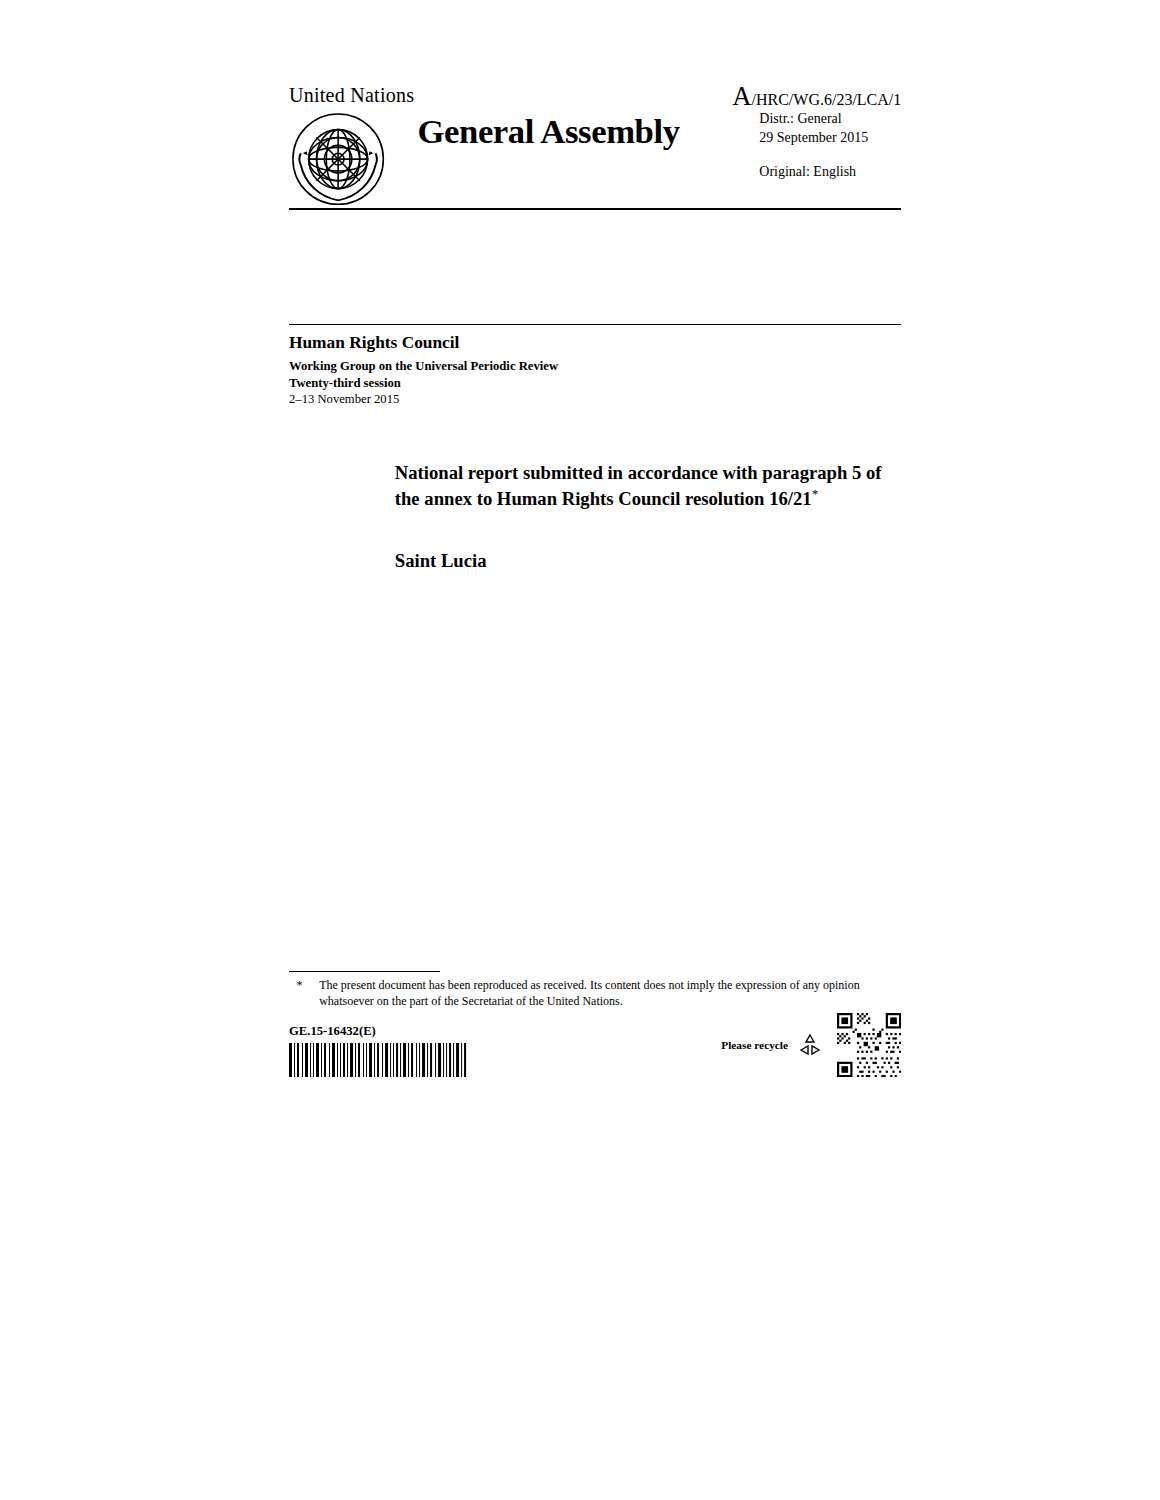| United Nations | A /HRC/WG.6/23/LCA/1 |
| | General Assembly | Distr.: General 29 September 2015 Original: English |
Human Rights Council
Working Group on the Universal Periodic Review
Twenty-third session
2–13 November 2015
National report submitted in accordance with paragraph 5 of the annex to Human Rights Council resolution 16/21*
Saint Lucia
* The present document has been reproduced as received. Its content does not imply the expression of any opinion whatsoever on the part of the Secretariat of the United Nations.
| GE.15-16432(E) | Please recycle |